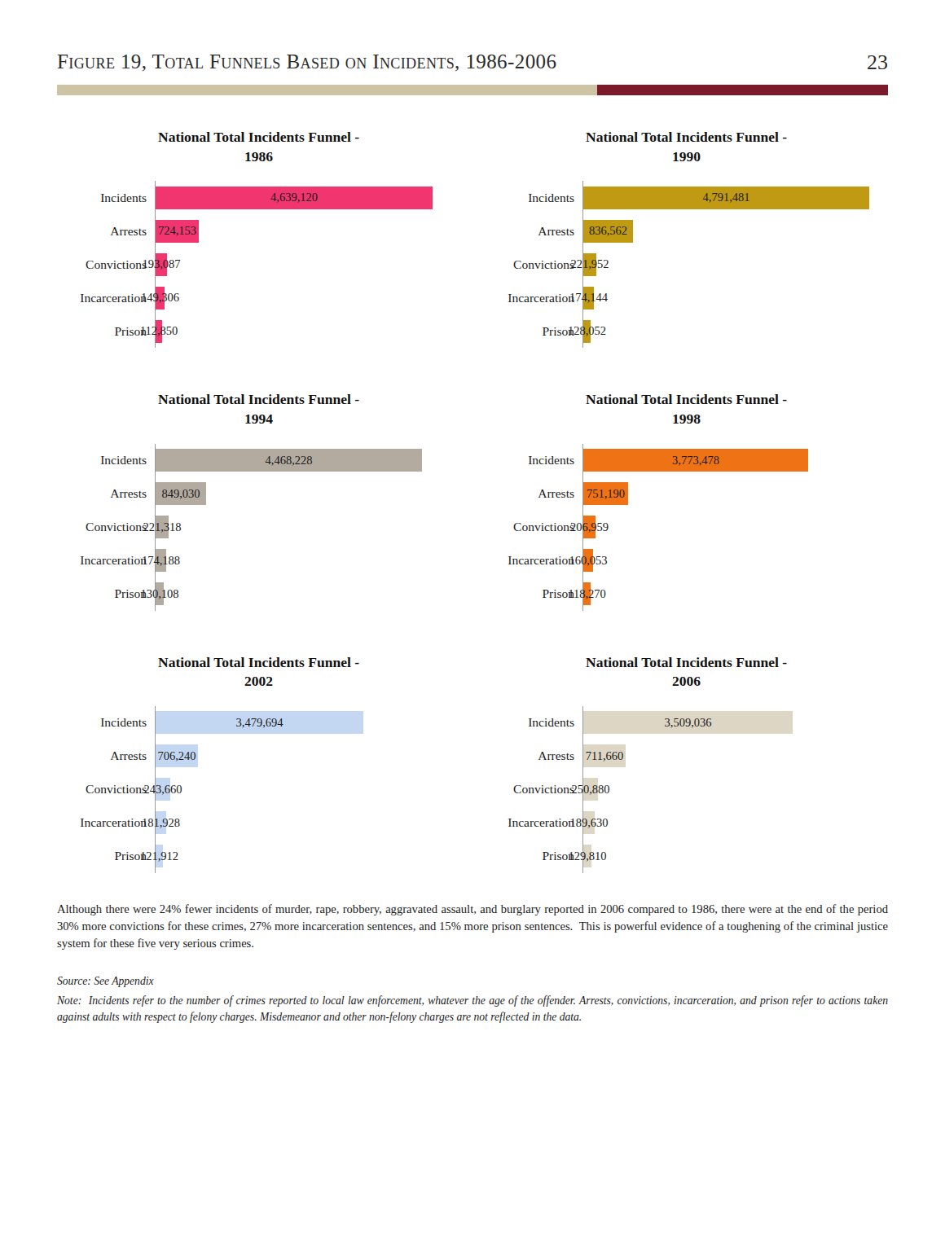Figure 19, Total Funnels Based on Incidents, 1986-2006
23
National Total Incidents Funnel -
1986
Incidents
4,639,120
Arrests
724,153
Convictions
193,087
Incarceration
149,306
Prison
112,850
National Total Incidents Funnel -
1990
Incidents
4,791,481
Arrests
836,562
Convictions
221,952
Incarceration
174,144
Prison
128,052
National Total Incidents Funnel -
1994
Incidents
4,468,228
Arrests
849,030
Convictions
221,318
Incarceration
174,188
Prison
130,108
National Total Incidents Funnel -
1998
Incidents
3,773,478
Arrests
751,190
Convictions
206,959
Incarceration
160,053
Prison
118,270
National Total Incidents Funnel -
2002
Incidents
3,479,694
Arrests
706,240
Convictions
243,660
Incarceration
181,928
Prison
121,912
National Total Incidents Funnel -
2006
Incidents
3,509,036
Arrests
711,660
Convictions
250,880
Incarceration
189,630
Prison
129,810
Although there were 24% fewer incidents of murder, rape, robbery, aggravated assault, and burglary reported in 2006 compared to 1986, there were at the end of the period 30% more convictions for these crimes, 27% more incarceration sentences, and 15% more prison sentences. This is powerful evidence of a toughening of the criminal justice system for these five very serious crimes.
Source: See Appendix
Note: Incidents refer to the number of crimes reported to local law enforcement, whatever the age of the offender. Arrests, convictions, incarceration, and prison refer to actions taken against adults with respect to felony charges. Misdemeanor and other non-felony charges are not reflected in the data.